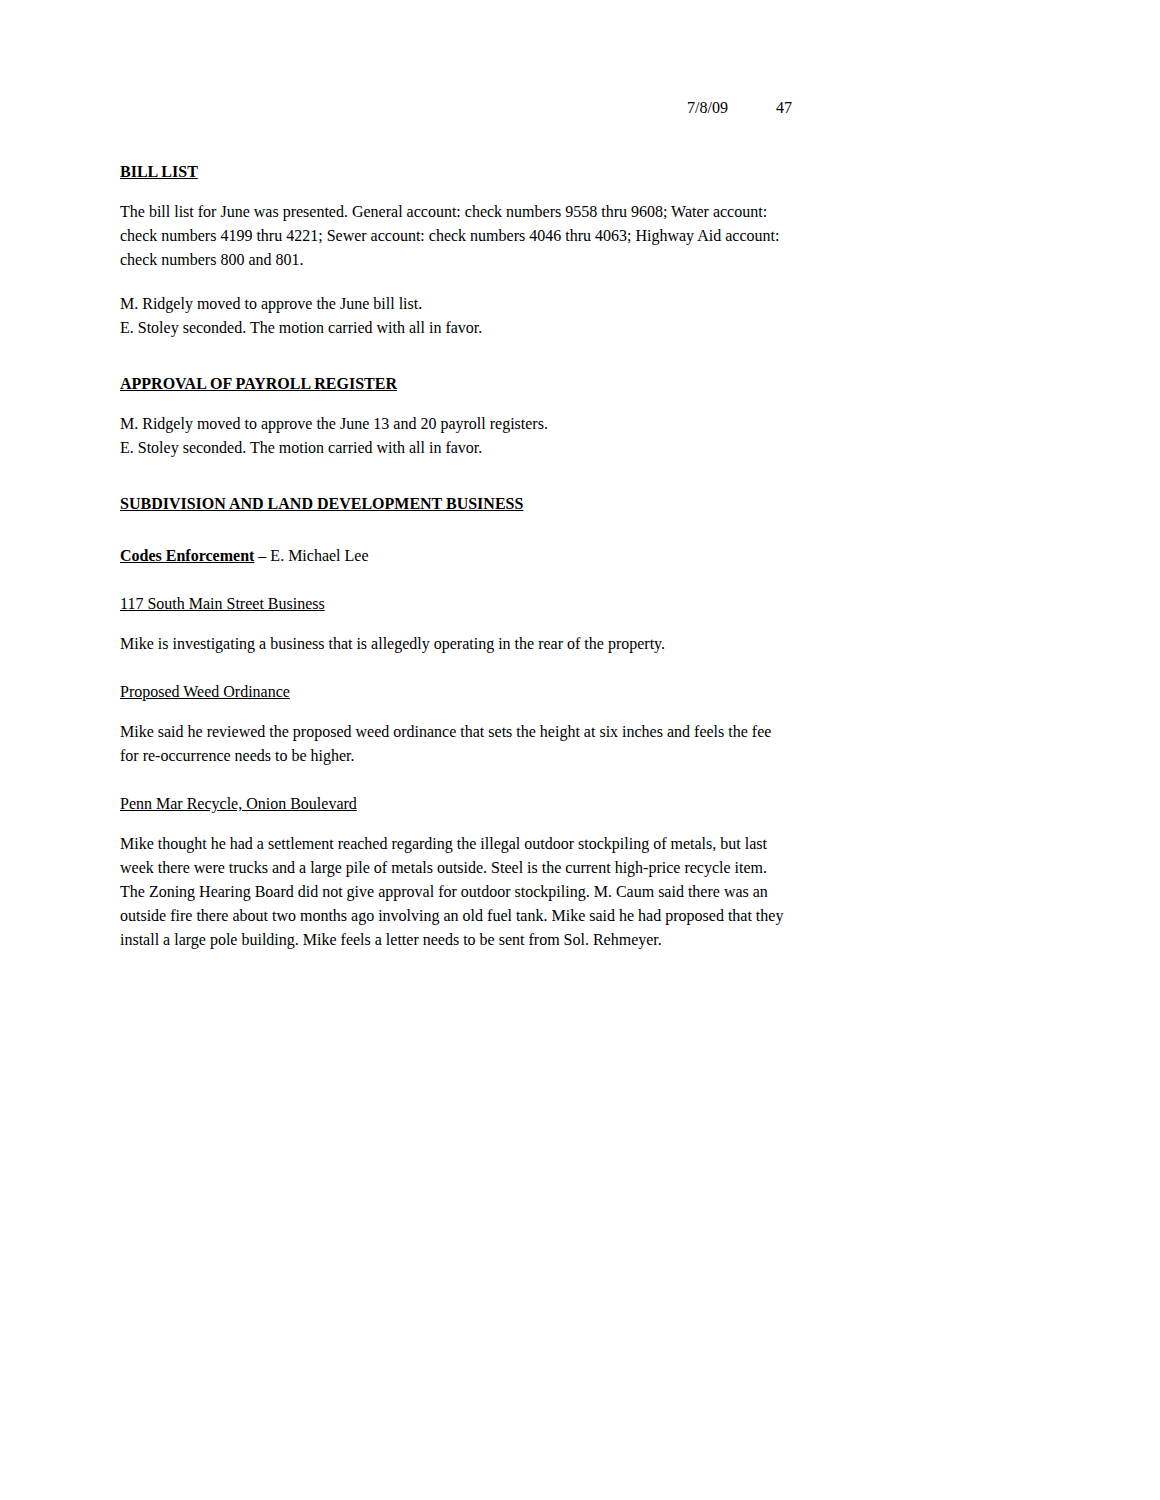7/8/0947
BILL LIST
The bill list for June was presented. General account: check numbers 9558 thru 9608; Water account: check numbers 4199 thru 4221; Sewer account: check numbers 4046 thru 4063; Highway Aid account: check numbers 800 and 801.
M. Ridgely moved to approve the June bill list.
E. Stoley seconded. The motion carried with all in favor.
APPROVAL OF PAYROLL REGISTER
M. Ridgely moved to approve the June 13 and 20 payroll registers.
E. Stoley seconded. The motion carried with all in favor.
SUBDIVISION AND LAND DEVELOPMENT BUSINESS
Codes Enforcement – E. Michael Lee
117 South Main Street Business
Mike is investigating a business that is allegedly operating in the rear of the property.
Proposed Weed Ordinance
Mike said he reviewed the proposed weed ordinance that sets the height at six inches and feels the fee for re-occurrence needs to be higher.
Penn Mar Recycle, Onion Boulevard
Mike thought he had a settlement reached regarding the illegal outdoor stockpiling of metals, but last week there were trucks and a large pile of metals outside. Steel is the current high-price recycle item. The Zoning Hearing Board did not give approval for outdoor stockpiling. M. Caum said there was an outside fire there about two months ago involving an old fuel tank. Mike said he had proposed that they install a large pole building. Mike feels a letter needs to be sent from Sol. Rehmeyer.